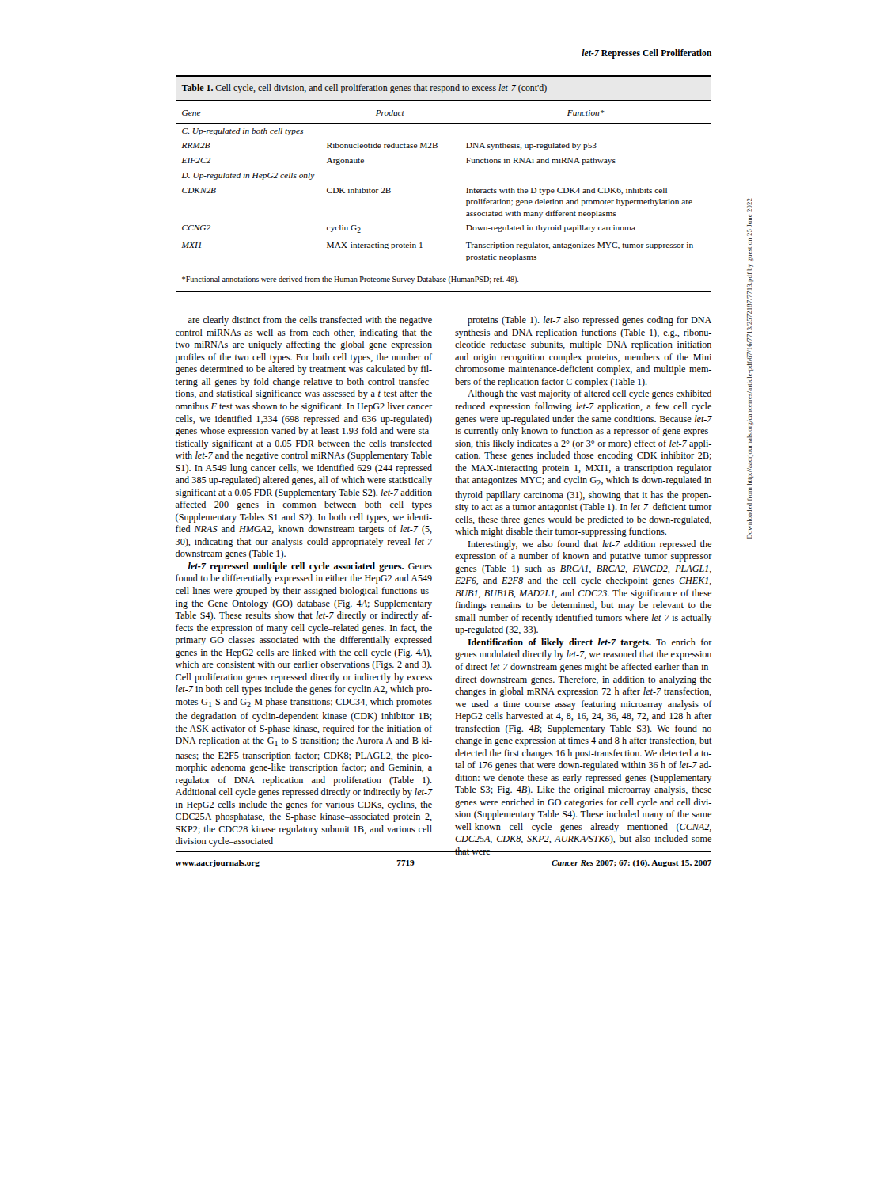let-7 Represses Cell Proliferation
Table 1. Cell cycle, cell division, and cell proliferation genes that respond to excess let-7 (cont'd)
| Gene | Product | Function* |
| --- | --- | --- |
| C. Up-regulated in both cell types |
| RRM2B | Ribonucleotide reductase M2B | DNA synthesis, up-regulated by p53 |
| EIF2C2 | Argonaute | Functions in RNAi and miRNA pathways |
| D. Up-regulated in HepG2 cells only |
| CDKN2B | CDK inhibitor 2B | Interacts with the D type CDK4 and CDK6, inhibits cell proliferation; gene deletion and promoter hypermethylation are associated with many different neoplasms |
| CCNG2 | cyclin G 2 | Down-regulated in thyroid papillary carcinoma |
| MXI1 | MAX-interacting protein 1 | Transcription regulator, antagonizes MYC, tumor suppressor in prostatic neoplasms |
*Functional annotations were derived from the Human Proteome Survey Database (HumanPSD; ref. 48).
are clearly distinct from the cells transfected with the negative control miRNAs as well as from each other, indicating that the two miRNAs are uniquely affecting the global gene expression profiles of the two cell types. For both cell types, the number of genes determined to be altered by treatment was calculated by filtering all genes by fold change relative to both control transfections, and statistical significance was assessed by a t test after the omnibus F test was shown to be significant. In HepG2 liver cancer cells, we identified 1,334 (698 repressed and 636 up-regulated) genes whose expression varied by at least 1.93-fold and were statistically significant at a 0.05 FDR between the cells transfected with let-7 and the negative control miRNAs (Supplementary Table S1). In A549 lung cancer cells, we identified 629 (244 repressed and 385 up-regulated) altered genes, all of which were statistically significant at a 0.05 FDR (Supplementary Table S2). let-7 addition affected 200 genes in common between both cell types (Supplementary Tables S1 and S2). In both cell types, we identified NRAS and HMGA2, known downstream targets of let-7 (5, 30), indicating that our analysis could appropriately reveal let-7 downstream genes (Table 1).
let-7 repressed multiple cell cycle associated genes. Genes found to be differentially expressed in either the HepG2 and A549 cell lines were grouped by their assigned biological functions using the Gene Ontology (GO) database (Fig. 4A; Supplementary Table S4). These results show that let-7 directly or indirectly affects the expression of many cell cycle–related genes. In fact, the primary GO classes associated with the differentially expressed genes in the HepG2 cells are linked with the cell cycle (Fig. 4A), which are consistent with our earlier observations (Figs. 2 and 3). Cell proliferation genes repressed directly or indirectly by excess let-7 in both cell types include the genes for cyclin A2, which promotes G1-S and G2-M phase transitions; CDC34, which promotes the degradation of cyclin-dependent kinase (CDK) inhibitor 1B; the ASK activator of S-phase kinase, required for the initiation of DNA replication at the G1 to S transition; the Aurora A and B kinases; the E2F5 transcription factor; CDK8; PLAGL2, the pleomorphic adenoma gene-like transcription factor; and Geminin, a regulator of DNA replication and proliferation (Table 1). Additional cell cycle genes repressed directly or indirectly by let-7 in HepG2 cells include the genes for various CDKs, cyclins, the CDC25A phosphatase, the S-phase kinase–associated protein 2, SKP2; the CDC28 kinase regulatory subunit 1B, and various cell division cycle–associated
proteins (Table 1). let-7 also repressed genes coding for DNA synthesis and DNA replication functions (Table 1), e.g., ribonucleotide reductase subunits, multiple DNA replication initiation and origin recognition complex proteins, members of the Mini chromosome maintenance-deficient complex, and multiple members of the replication factor C complex (Table 1).
Although the vast majority of altered cell cycle genes exhibited reduced expression following let-7 application, a few cell cycle genes were up-regulated under the same conditions. Because let-7 is currently only known to function as a repressor of gene expression, this likely indicates a 2° (or 3° or more) effect of let-7 application. These genes included those encoding CDK inhibitor 2B; the MAX-interacting protein 1, MXI1, a transcription regulator that antagonizes MYC; and cyclin G2, which is down-regulated in thyroid papillary carcinoma (31), showing that it has the propensity to act as a tumor antagonist (Table 1). In let-7–deficient tumor cells, these three genes would be predicted to be down-regulated, which might disable their tumor-suppressing functions.
Interestingly, we also found that let-7 addition repressed the expression of a number of known and putative tumor suppressor genes (Table 1) such as BRCA1, BRCA2, FANCD2, PLAGL1, E2F6, and E2F8 and the cell cycle checkpoint genes CHEK1, BUB1, BUB1B, MAD2L1, and CDC23. The significance of these findings remains to be determined, but may be relevant to the small number of recently identified tumors where let-7 is actually up-regulated (32, 33).
Identification of likely direct let-7 targets. To enrich for genes modulated directly by let-7, we reasoned that the expression of direct let-7 downstream genes might be affected earlier than indirect downstream genes. Therefore, in addition to analyzing the changes in global mRNA expression 72 h after let-7 transfection, we used a time course assay featuring microarray analysis of HepG2 cells harvested at 4, 8, 16, 24, 36, 48, 72, and 128 h after transfection (Fig. 4B; Supplementary Table S3). We found no change in gene expression at times 4 and 8 h after transfection, but detected the first changes 16 h post-transfection. We detected a total of 176 genes that were down-regulated within 36 h of let-7 addition: we denote these as early repressed genes (Supplementary Table S3; Fig. 4B). Like the original microarray analysis, these genes were enriched in GO categories for cell cycle and cell division (Supplementary Table S4). These included many of the same well-known cell cycle genes already mentioned (CCNA2, CDC25A, CDK8, SKP2, AURKA/STK6), but also included some that were
Downloaded from http://aacrjournals.org/cancerres/article-pdf/67/16/7713/2572187/7713.pdf by guest on 25 June 2022
www.aacrjournals.org
7719
Cancer Res 2007; 67: (16). August 15, 2007